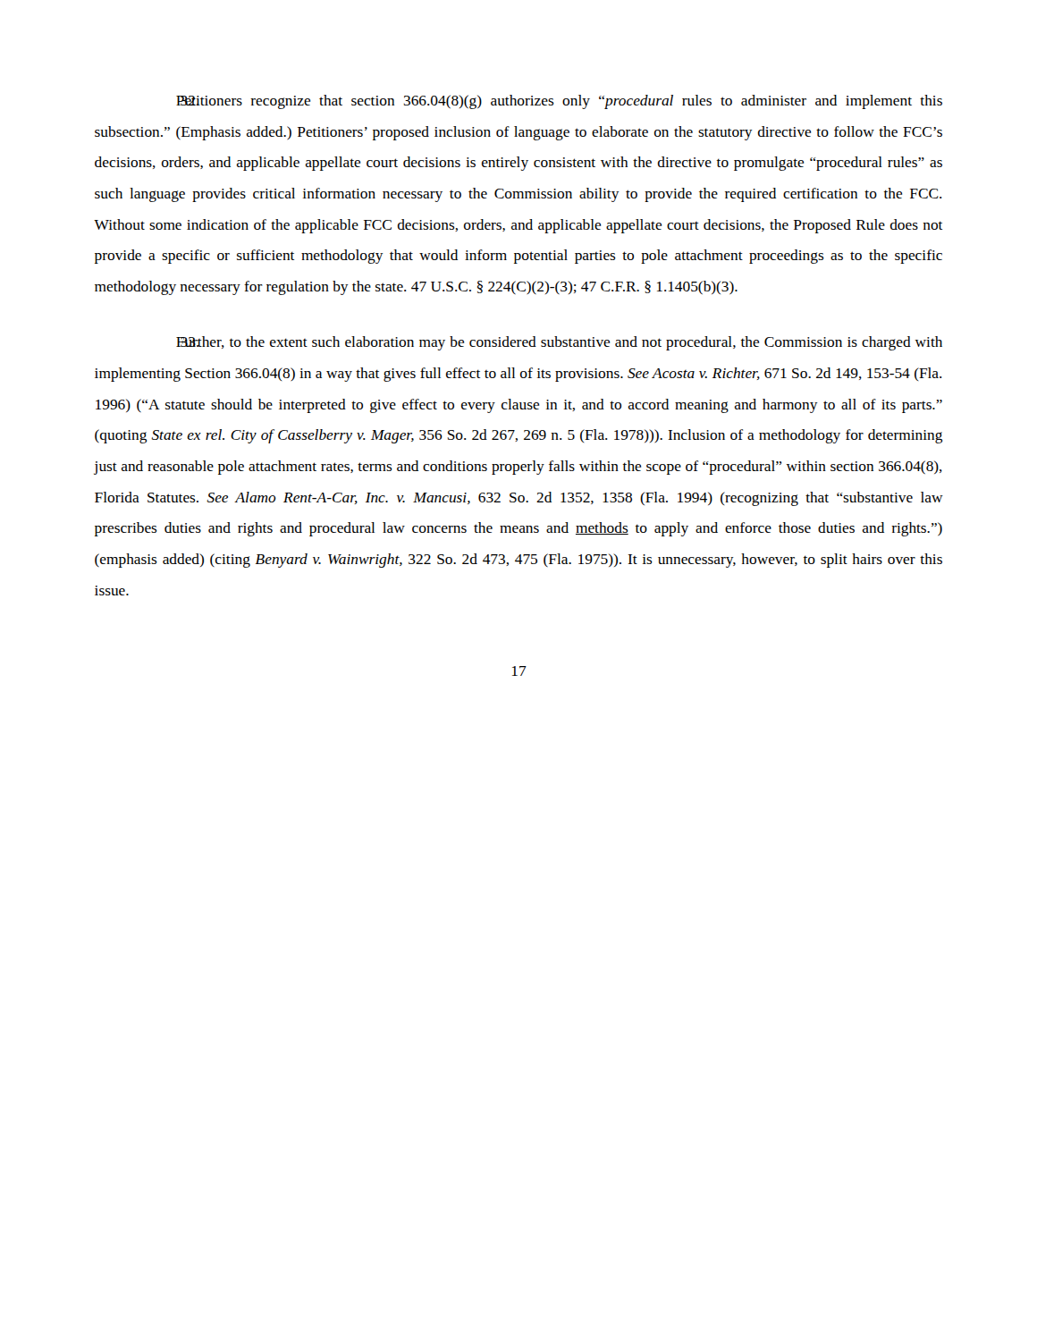32. Petitioners recognize that section 366.04(8)(g) authorizes only “procedural rules to administer and implement this subsection.” (Emphasis added.) Petitioners’ proposed inclusion of language to elaborate on the statutory directive to follow the FCC’s decisions, orders, and applicable appellate court decisions is entirely consistent with the directive to promulgate “procedural rules” as such language provides critical information necessary to the Commission ability to provide the required certification to the FCC. Without some indication of the applicable FCC decisions, orders, and applicable appellate court decisions, the Proposed Rule does not provide a specific or sufficient methodology that would inform potential parties to pole attachment proceedings as to the specific methodology necessary for regulation by the state. 47 U.S.C. § 224(C)(2)-(3); 47 C.F.R. § 1.1405(b)(3).
33. Further, to the extent such elaboration may be considered substantive and not procedural, the Commission is charged with implementing Section 366.04(8) in a way that gives full effect to all of its provisions. See Acosta v. Richter, 671 So. 2d 149, 153-54 (Fla. 1996) (“A statute should be interpreted to give effect to every clause in it, and to accord meaning and harmony to all of its parts.” (quoting State ex rel. City of Casselberry v. Mager, 356 So. 2d 267, 269 n. 5 (Fla. 1978))). Inclusion of a methodology for determining just and reasonable pole attachment rates, terms and conditions properly falls within the scope of “procedural” within section 366.04(8), Florida Statutes. See Alamo Rent-A-Car, Inc. v. Mancusi, 632 So. 2d 1352, 1358 (Fla. 1994) (recognizing that “substantive law prescribes duties and rights and procedural law concerns the means and methods to apply and enforce those duties and rights.”) (emphasis added) (citing Benyard v. Wainwright, 322 So. 2d 473, 475 (Fla. 1975)). It is unnecessary, however, to split hairs over this issue.
17